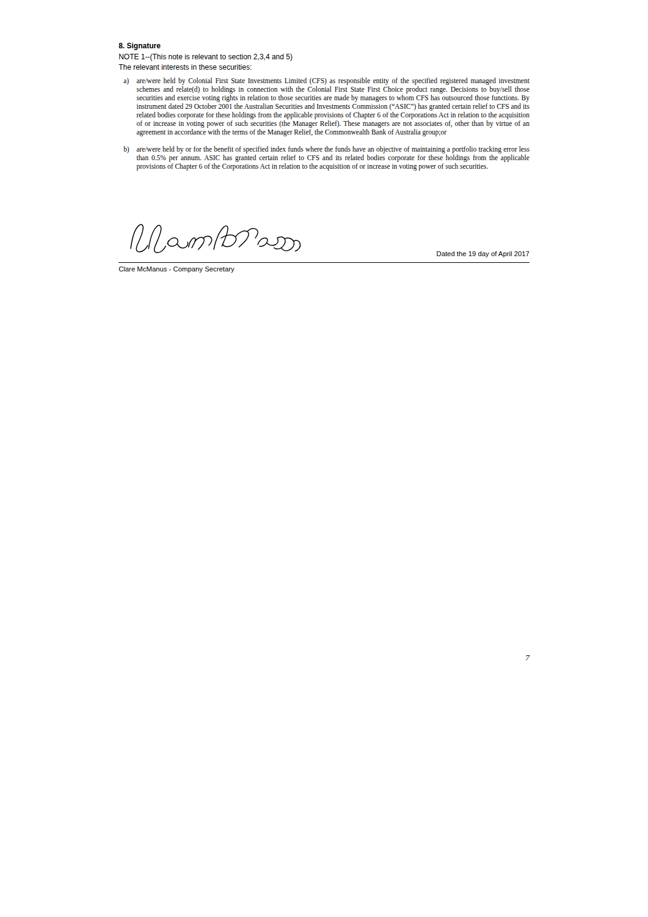8. Signature
NOTE 1--(This note is relevant to section 2,3,4 and 5)
The relevant interests in these securities:
a) are/were held by Colonial First State Investments Limited (CFS) as responsible entity of the specified registered managed investment schemes and relate(d) to holdings in connection with the Colonial First State First Choice product range. Decisions to buy/sell those securities and exercise voting rights in relation to those securities are made by managers to whom CFS has outsourced those functions. By instrument dated 29 October 2001 the Australian Securities and Investments Commission (“ASIC”) has granted certain relief to CFS and its related bodies corporate for these holdings from the applicable provisions of Chapter 6 of the Corporations Act in relation to the acquisition of or increase in voting power of such securities (the Manager Relief). These managers are not associates of, other than by virtue of an agreement in accordance with the terms of the Manager Relief, the Commonwealth Bank of Australia group;or
b) are/were held by or for the benefit of specified index funds where the funds have an objective of maintaining a portfolio tracking error less than 0.5% per annum. ASIC has granted certain relief to CFS and its related bodies corporate for these holdings from the applicable provisions of Chapter 6 of the Corporations Act in relation to the acquisition of or increase in voting power of such securities.
Dated the 19 day of April 2017
Clare McManus - Company Secretary
7